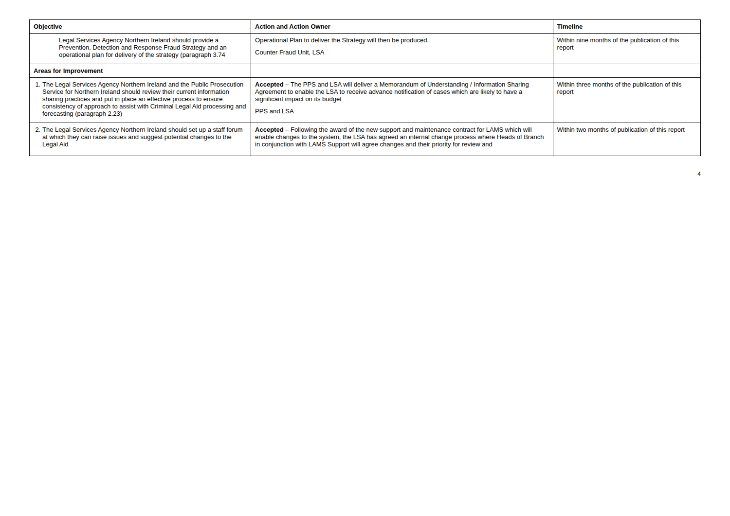| Objective | Action and Action Owner | Timeline |
| --- | --- | --- |
| Legal Services Agency Northern Ireland should provide a Prevention, Detection and Response Fraud Strategy and an operational plan for delivery of the strategy (paragraph 3.74 | Operational Plan to deliver the Strategy will then be produced. Counter Fraud Unit, LSA | Within nine months of the publication of this report |
| Areas for Improvement | | |
| The Legal Services Agency Northern Ireland and the Public Prosecution Service for Northern Ireland should review their current information sharing practices and put in place an effective process to ensure consistency of approach to assist with Criminal Legal Aid processing and forecasting (paragraph 2.23) | Accepted – The PPS and LSA will deliver a Memorandum of Understanding / Information Sharing Agreement to enable the LSA to receive advance notification of cases which are likely to have a significant impact on its budget PPS and LSA | Within three months of the publication of this report |
| The Legal Services Agency Northern Ireland should set up a staff forum at which they can raise issues and suggest potential changes to the Legal Aid | Accepted – Following the award of the new support and maintenance contract for LAMS which will enable changes to the system, the LSA has agreed an internal change process where Heads of Branch in conjunction with LAMS Support will agree changes and their priority for review and | Within two months of publication of this report |
4